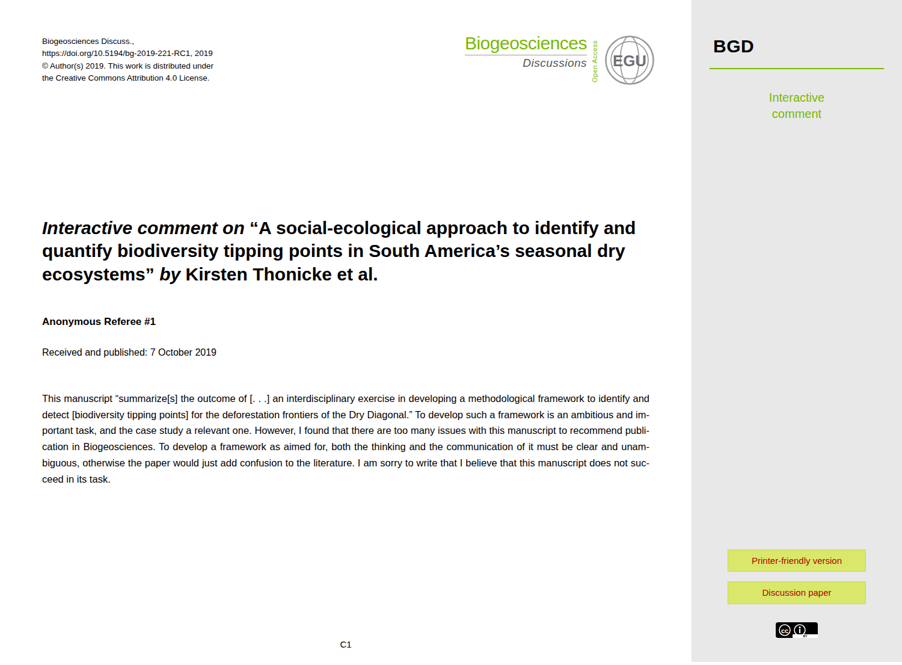Biogeosciences Discuss.,
https://doi.org/10.5194/bg-2019-221-RC1, 2019
© Author(s) 2019. This work is distributed under
the Creative Commons Attribution 4.0 License.
Biogeosciences
Discussions
Open Access
EGU
Interactive comment on “A social-ecological approach to identify and quantify biodiversity tipping points in South America’s seasonal dry ecosystems” by Kirsten Thonicke et al.
Anonymous Referee #1
Received and published: 7 October 2019
This manuscript “summarize[s] the outcome of [. . .] an interdisciplinary exercise in developing a methodological framework to identify and detect [biodiversity tipping points] for the deforestation frontiers of the Dry Diagonal.” To develop such a framework is an ambitious and important task, and the case study a relevant one. However, I found that there are too many issues with this manuscript to recommend publication in Biogeosciences. To develop a framework as aimed for, both the thinking and the communication of it must be clear and unambiguous, otherwise the paper would just add confusion to the literature. I am sorry to write that I believe that this manuscript does not succeed in its task.
C1
BGD
Interactive
comment
Printer-friendly version Discussion paper
cc BY